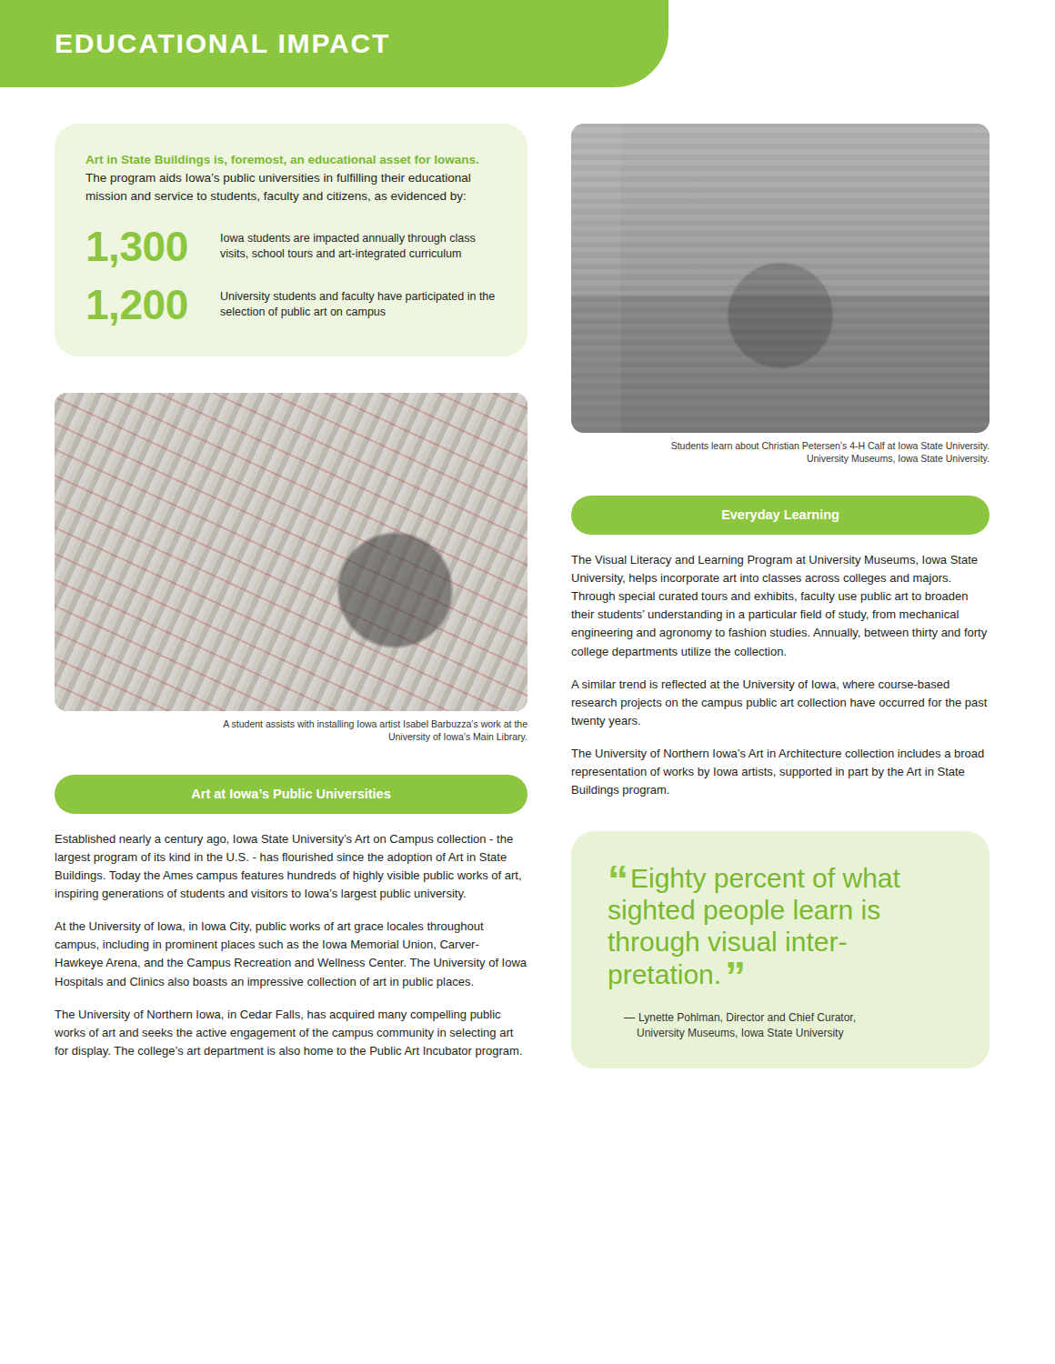Educational Impact
Art in State Buildings is, foremost, an educational asset for Iowans. The program aids Iowa’s public universities in fulfilling their educational mission and service to students, faculty and citizens, as evidenced by:
1,300
Iowa students are impacted annually through class visits, school tours and art-integrated curriculum
1,200
University students and faculty have participated in the selection of public art on campus
A student assists with installing Iowa artist Isabel Barbuzza’s work at the
University of Iowa’s Main Library.
Art at Iowa’s Public Universities
Established nearly a century ago, Iowa State University’s Art on Campus collection - the largest program of its kind in the U.S. - has flourished since the adoption of Art in State Buildings. Today the Ames campus features hundreds of highly visible public works of art, inspiring generations of students and visitors to Iowa’s largest public university.
At the University of Iowa, in Iowa City, public works of art grace locales throughout campus, including in prominent places such as the Iowa Memorial Union, Carver-Hawkeye Arena, and the Campus Recreation and Wellness Center. The University of Iowa Hospitals and Clinics also boasts an impressive collection of art in public places.
The University of Northern Iowa, in Cedar Falls, has acquired many compelling public works of art and seeks the active engagement of the campus community in selecting art for display. The college’s art department is also home to the Public Art Incubator program.
Students learn about Christian Petersen’s 4-H Calf at Iowa State University.
University Museums, Iowa State University.
Everyday Learning
The Visual Literacy and Learning Program at University Museums, Iowa State University, helps incorporate art into classes across colleges and majors. Through special curated tours and exhibits, faculty use public art to broaden their students’ understanding in a particular field of study, from mechanical engineering and agronomy to fashion studies. Annually, between thirty and forty college departments utilize the collection.
A similar trend is reflected at the University of Iowa, where course-based research projects on the campus public art collection have occurred for the past twenty years.
The University of Northern Iowa’s Art in Architecture collection includes a broad representation of works by Iowa artists, supported in part by the Art in State Buildings program.
“Eighty percent of what sighted people learn is through visual inter­pretation.”
—Lynette Pohlman, Director and Chief Curator, University Museums, Iowa State University